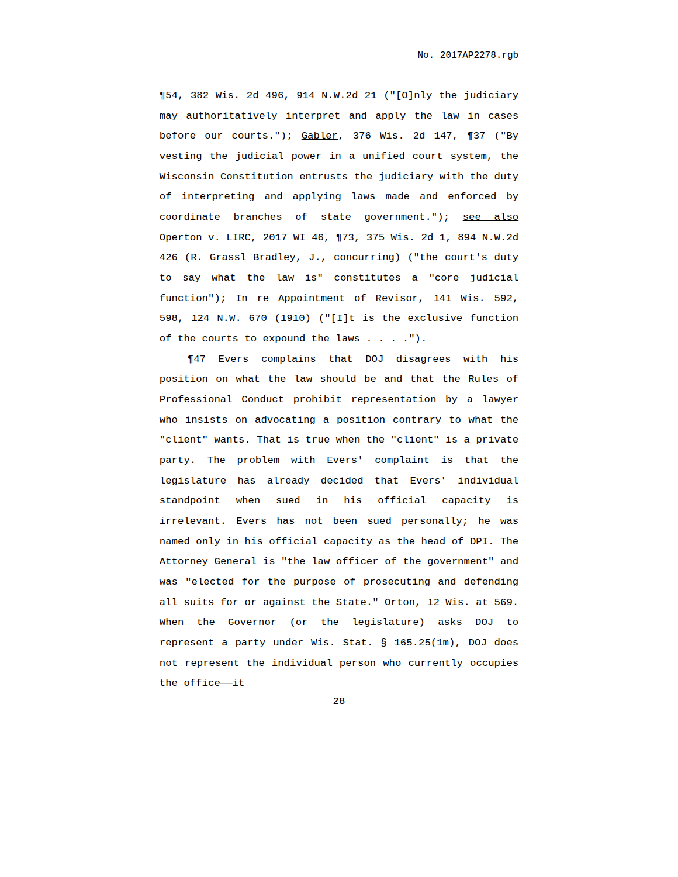No. 2017AP2278.rgb
¶54, 382 Wis. 2d 496, 914 N.W.2d 21 ("[O]nly the judiciary may authoritatively interpret and apply the law in cases before our courts."); Gabler, 376 Wis. 2d 147, ¶37 ("By vesting the judicial power in a unified court system, the Wisconsin Constitution entrusts the judiciary with the duty of interpreting and applying laws made and enforced by coordinate branches of state government."); see also Operton v. LIRC, 2017 WI 46, ¶73, 375 Wis. 2d 1, 894 N.W.2d 426 (R. Grassl Bradley, J., concurring) ("the court's duty to say what the law is" constitutes a "core judicial function"); In re Appointment of Revisor, 141 Wis. 592, 598, 124 N.W. 670 (1910) ("[I]t is the exclusive function of the courts to expound the laws . . . .").
¶47 Evers complains that DOJ disagrees with his position on what the law should be and that the Rules of Professional Conduct prohibit representation by a lawyer who insists on advocating a position contrary to what the "client" wants. That is true when the "client" is a private party. The problem with Evers' complaint is that the legislature has already decided that Evers' individual standpoint when sued in his official capacity is irrelevant. Evers has not been sued personally; he was named only in his official capacity as the head of DPI. The Attorney General is "the law officer of the government" and was "elected for the purpose of prosecuting and defending all suits for or against the State." Orton, 12 Wis. at 569. When the Governor (or the legislature) asks DOJ to represent a party under Wis. Stat. § 165.25(1m), DOJ does not represent the individual person who currently occupies the office——it
28